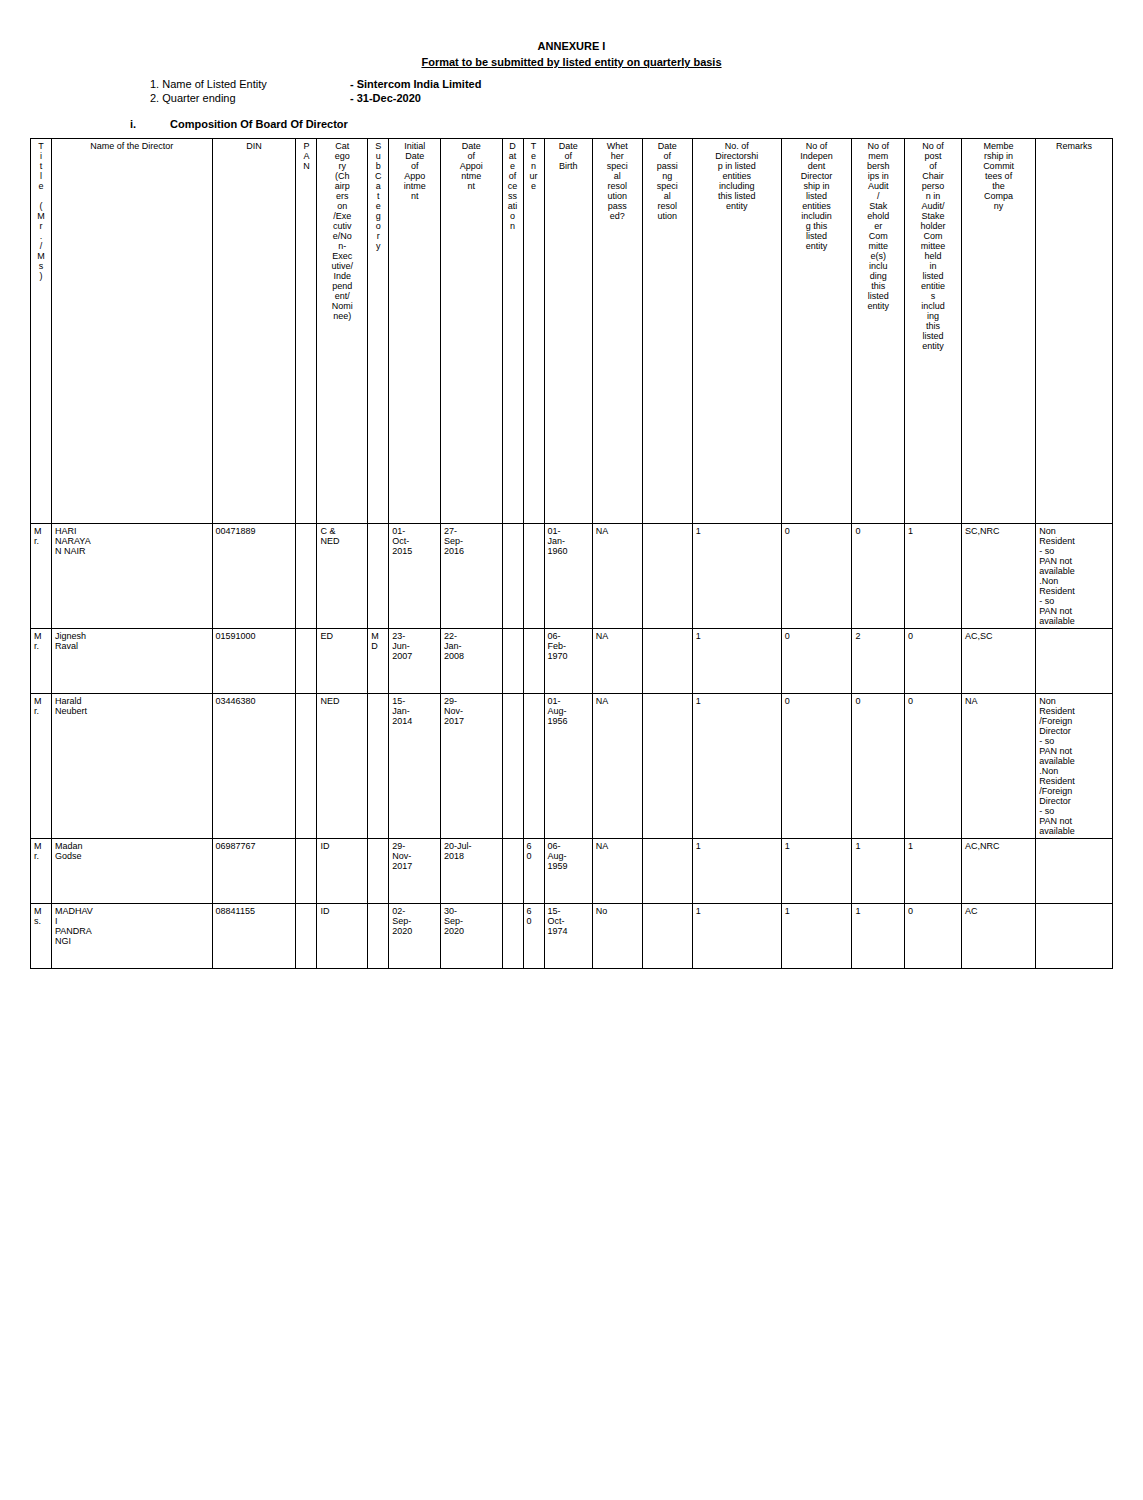ANNEXURE I
Format to be submitted by listed entity on quarterly basis
1. Name of Listed Entity- Sintercom India Limited
2. Quarter ending- 31-Dec-2020
i. Composition Of Board Of Director
| T i t l e ( M r . / M s ) | Name of the Director | DIN | P A N | Cat ego ry (Ch airp ers on /Exe cutiv e/No n- Exec utive/ Inde pend ent/ Nomi nee) | S u b C a t e g o r y | Initial Date of Appo intme nt | Date of Appoi ntme nt | D at e of ce ss ati o n | T e n ur e | Date of Birth | Whet her speci al resol ution pass ed? | Date of passi ng speci al resol ution | No. of Directorshi p in listed entities including this listed entity | No of Indepen dent Director ship in listed entities includin g this listed entity | No of mem bersh ips in Audit / Stak ehold er Com mitte e(s) inclu ding this listed entity | No of post of Chair perso n in Audit/ Stake holder Com mittee held in listed entitie s includ ing this listed entity | Membe rship in Commit tees of the Compa ny | Remarks |
| --- | --- | --- | --- | --- | --- | --- | --- | --- | --- | --- | --- | --- | --- | --- | --- | --- | --- | --- |
| M r. | HARI NARAYA N NAIR | 00471889 | | C & NED | | 01- Oct- 2015 | 27- Sep- 2016 | | | 01- Jan- 1960 | NA | | 1 | 0 | 0 | 1 | SC,NRC | Non Resident - so PAN not available .Non Resident - so PAN not available |
| M r. | Jignesh Raval | 01591000 | | ED | M D | 23- Jun- 2007 | 22- Jan- 2008 | | | 06- Feb- 1970 | NA | | 1 | 0 | 2 | 0 | AC,SC | |
| M r. | Harald Neubert | 03446380 | | NED | | 15- Jan- 2014 | 29- Nov- 2017 | | | 01- Aug- 1956 | NA | | 1 | 0 | 0 | 0 | NA | Non Resident /Foreign Director - so PAN not available .Non Resident /Foreign Director - so PAN not available |
| M r. | Madan Godse | 06987767 | | ID | | 29- Nov- 2017 | 20-Jul- 2018 | | 6 0 | 06- Aug- 1959 | NA | | 1 | 1 | 1 | 1 | AC,NRC | |
| M s. | MADHAV I PANDRA NGI | 08841155 | | ID | | 02- Sep- 2020 | 30- Sep- 2020 | | 6 0 | 15- Oct- 1974 | No | | 1 | 1 | 1 | 0 | AC | |